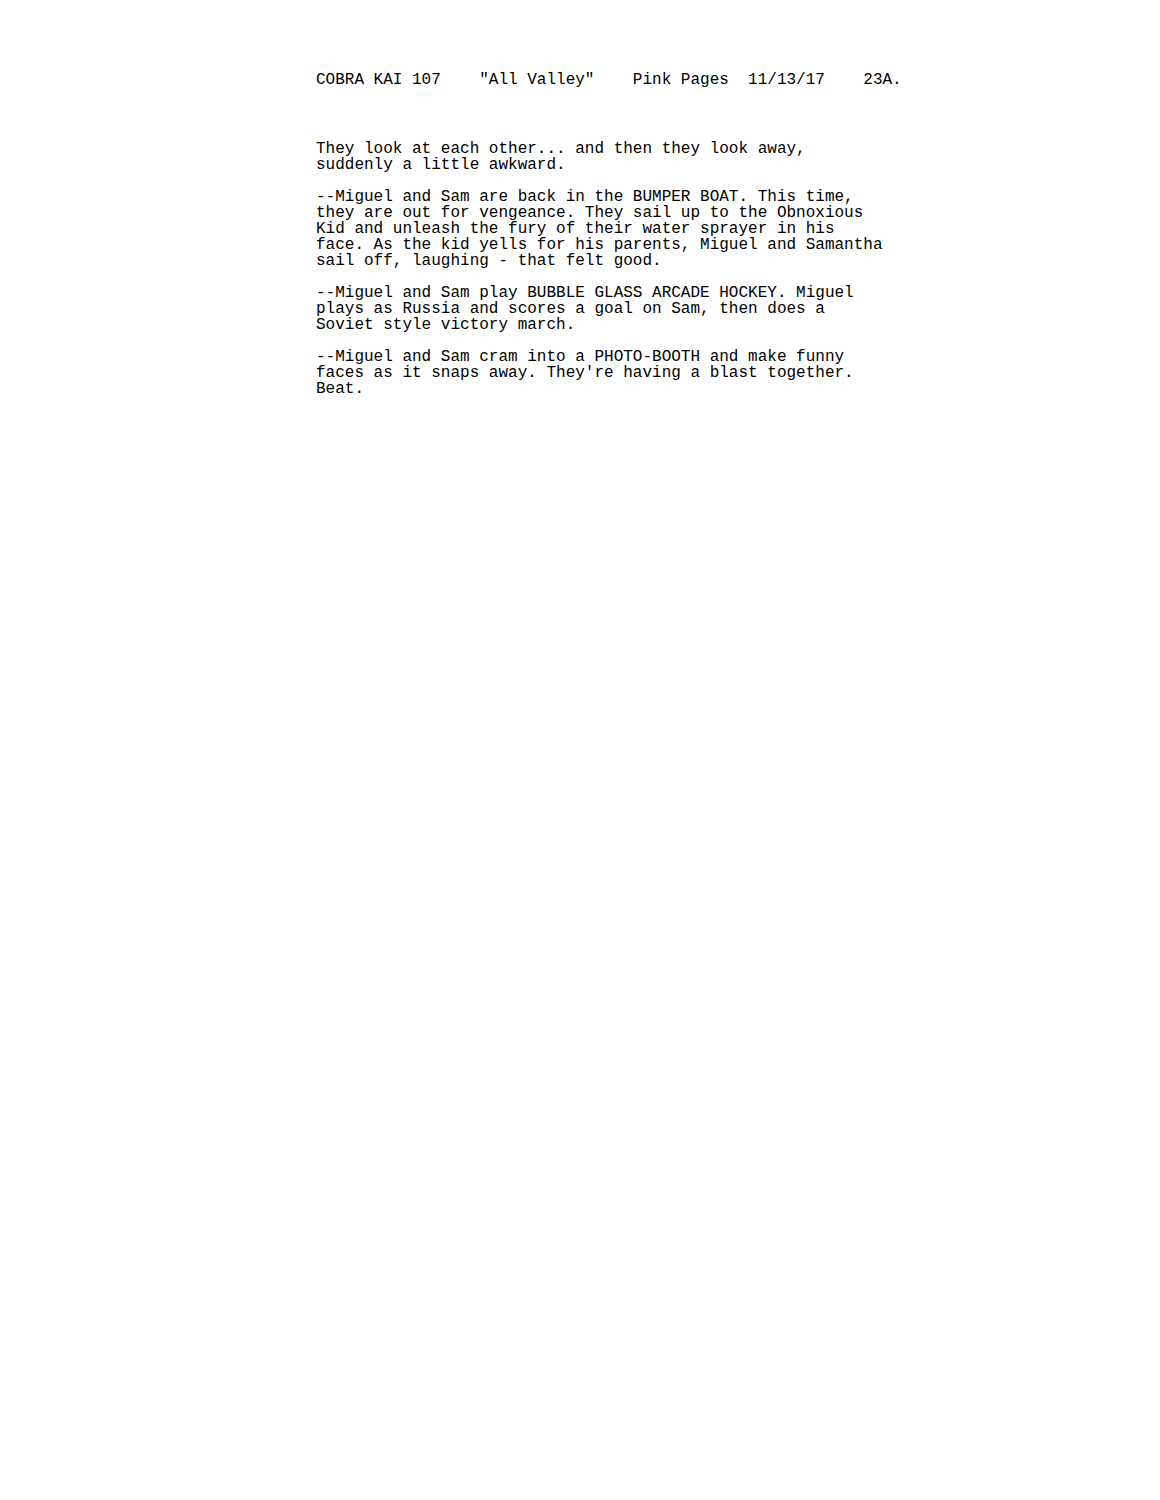COBRA KAI 107 "All Valley" Pink Pages 11/13/17 23A.
They look at each other... and then they look away, suddenly a little awkward.
--Miguel and Sam are back in the BUMPER BOAT. This time, they are out for vengeance. They sail up to the Obnoxious Kid and unleash the fury of their water sprayer in his face. As the kid yells for his parents, Miguel and Samantha sail off, laughing - that felt good.
--Miguel and Sam play BUBBLE GLASS ARCADE HOCKEY. Miguel plays as Russia and scores a goal on Sam, then does a Soviet style victory march.
--Miguel and Sam cram into a PHOTO-BOOTH and make funny faces as it snaps away. They're having a blast together. Beat.